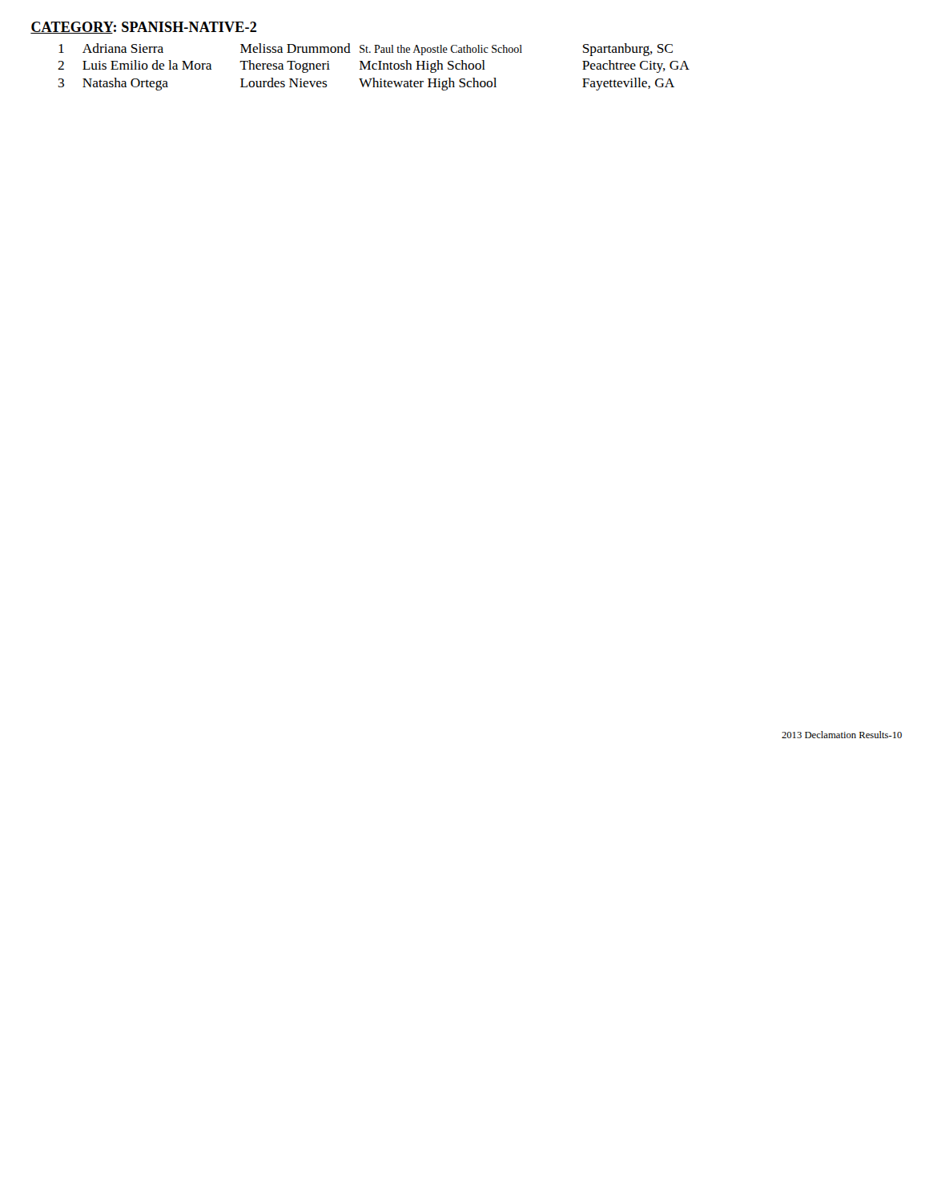CATEGORY: SPANISH-NATIVE-2
| 1 | Adriana Sierra | Melissa Drummond | St. Paul the Apostle Catholic School | Spartanburg, SC |
| 2 | Luis Emilio de la Mora | Theresa Togneri | McIntosh High School | Peachtree City, GA |
| 3 | Natasha Ortega | Lourdes Nieves | Whitewater High School | Fayetteville, GA |
2013 Declamation Results-10